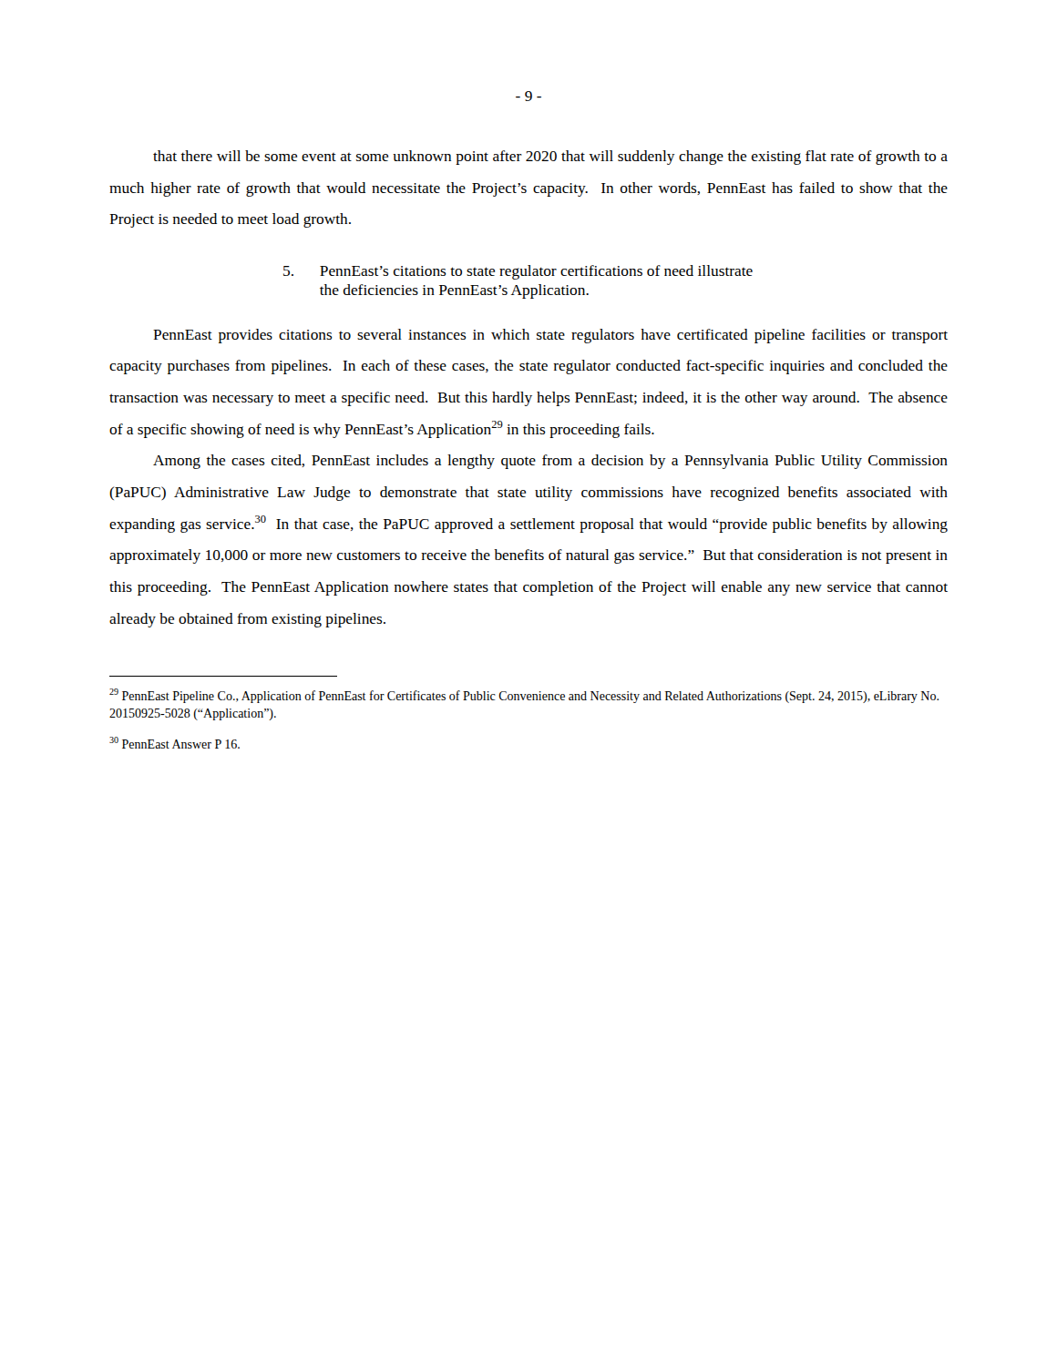- 9 -
that there will be some event at some unknown point after 2020 that will suddenly change the existing flat rate of growth to a much higher rate of growth that would necessitate the Project’s capacity. In other words, PennEast has failed to show that the Project is needed to meet load growth.
5. PennEast’s citations to state regulator certifications of need illustrate the deficiencies in PennEast’s Application.
PennEast provides citations to several instances in which state regulators have certificated pipeline facilities or transport capacity purchases from pipelines. In each of these cases, the state regulator conducted fact-specific inquiries and concluded the transaction was necessary to meet a specific need. But this hardly helps PennEast; indeed, it is the other way around. The absence of a specific showing of need is why PennEast’s Application29 in this proceeding fails.
Among the cases cited, PennEast includes a lengthy quote from a decision by a Pennsylvania Public Utility Commission (PaPUC) Administrative Law Judge to demonstrate that state utility commissions have recognized benefits associated with expanding gas service.30 In that case, the PaPUC approved a settlement proposal that would “provide public benefits by allowing approximately 10,000 or more new customers to receive the benefits of natural gas service.” But that consideration is not present in this proceeding. The PennEast Application nowhere states that completion of the Project will enable any new service that cannot already be obtained from existing pipelines.
29 PennEast Pipeline Co., Application of PennEast for Certificates of Public Convenience and Necessity and Related Authorizations (Sept. 24, 2015), eLibrary No. 20150925-5028 (“Application”).
30 PennEast Answer P 16.